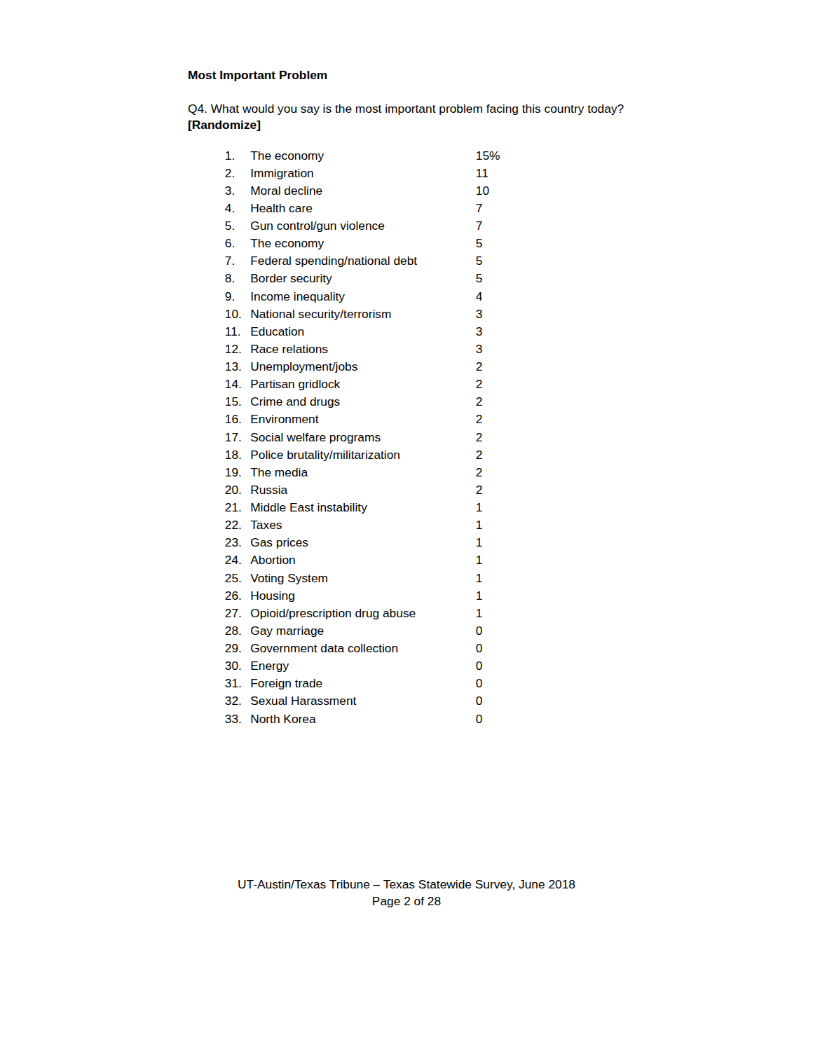Most Important Problem
Q4. What would you say is the most important problem facing this country today? [Randomize]
The economy 15%
Immigration 11
Moral decline 10
Health care 7
Gun control/gun violence 7
The economy 5
Federal spending/national debt 5
Border security 5
Income inequality 4
National security/terrorism 3
Education 3
Race relations 3
Unemployment/jobs 2
Partisan gridlock 2
Crime and drugs 2
Environment 2
Social welfare programs 2
Police brutality/militarization 2
The media 2
Russia 2
Middle East instability 1
Taxes 1
Gas prices 1
Abortion 1
Voting System 1
Housing 1
Opioid/prescription drug abuse 1
Gay marriage 0
Government data collection 0
Energy 0
Foreign trade 0
Sexual Harassment 0
North Korea 0
UT-Austin/Texas Tribune – Texas Statewide Survey, June 2018 Page 2 of 28